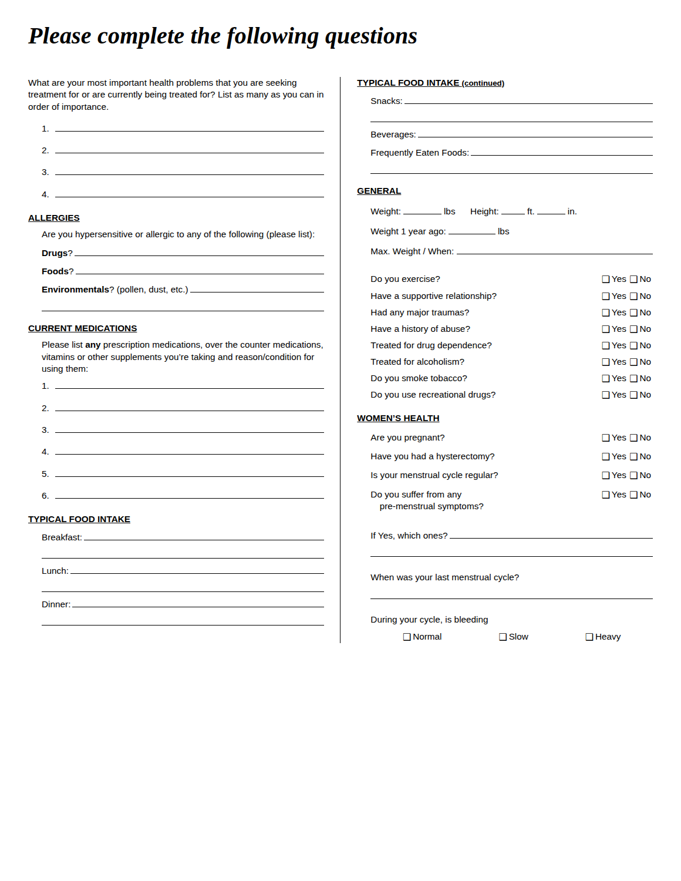Please complete the following questions
What are your most important health problems that you are seeking treatment for or are currently being treated for? List as many as you can in order of importance.
Allergies
Are you hypersensitive or allergic to any of the following (please list):
Drugs?
Foods?
Environmentals? (pollen, dust, etc.)
Current Medications
Please list any prescription medications, over the counter medications, vitamins or other supplements you’re taking and reason/condition for using them:
Typical Food Intake
Breakfast:
Lunch:
Dinner:
Typical Food Intake (continued)
Snacks:
Beverages:
Frequently Eaten Foods:
General
Weight: lbs Height: ft. in.
Weight 1 year ago: lbs
Max. Weight / When:
Do you exercise?❑Yes❑No
Have a supportive relationship?❑Yes❑No
Had any major traumas?❑Yes❑No
Have a history of abuse?❑Yes❑No
Treated for drug dependence?❑Yes❑No
Treated for alcoholism?❑Yes❑No
Do you smoke tobacco?❑Yes❑No
Do you use recreational drugs?❑Yes❑No
Women’s Health
Are you pregnant?❑Yes❑No
Have you had a hysterectomy?❑Yes❑No
Is your menstrual cycle regular?❑Yes❑No
Do you suffer from any
pre-menstrual symptoms?❑Yes❑No
If Yes, which ones?
When was your last menstrual cycle?
During your cycle, is bleeding
❑Normal ❑Slow ❑Heavy